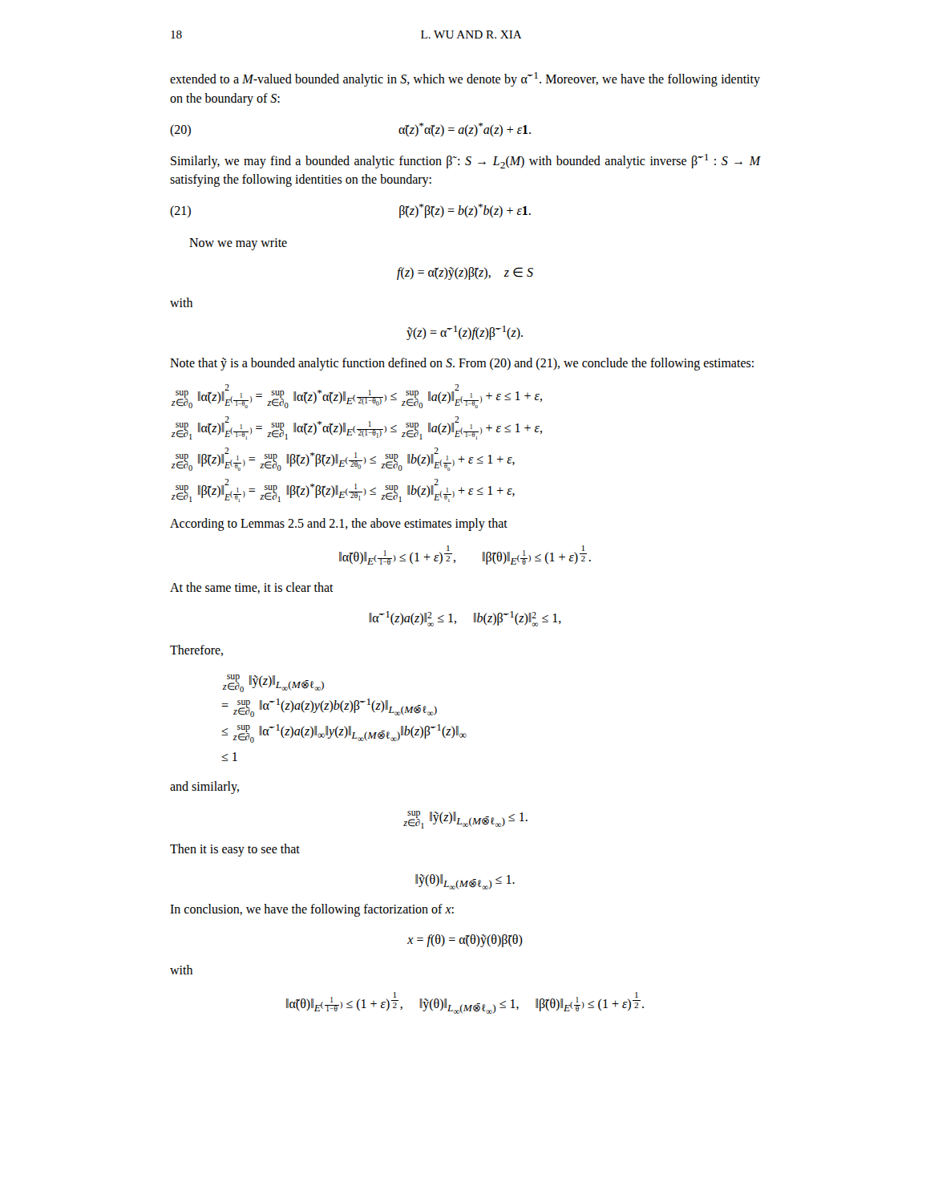18 L. WU AND R. XIA
extended to a M-valued bounded analytic in S, which we denote by α̃−1. Moreover, we have the following identity on the boundary of S:
(20) α̃(z)*α̃(z) = a(z)*a(z) + ε 1.
Similarly, we may find a bounded analytic function β̃ : S → L2(M) with bounded analytic inverse β̃−1 : S → M satisfying the following identities on the boundary:
(21) β̃(z)*β̃(z) = b(z)*b(z) + ε 1.
Now we may write
f(z) = α̃(z)ỹ(z)β̃(z), z ∈ S
with
ỹ(z) = α̃−1(z)f(z)β̃−1(z).
Note that ỹ is a bounded analytic function defined on S. From (20) and (21), we conclude the following estimates:
sup z∈∂0 ‖α̃(z)‖2 E(11−θ0) = sup z∈∂0 ‖α̃(z)*α̃(z)‖E(12(1−θ0)) ≤ sup z∈∂0 ‖a(z)‖2 E(11−θ0) + ε ≤ 1 + ε,
sup z∈∂1 ‖α̃(z)‖2 E(11−θ1) = sup z∈∂1 ‖α̃(z)*α̃(z)‖E(12(1−θ1)) ≤ sup z∈∂1 ‖a(z)‖2 E(11−θ1) + ε ≤ 1 + ε,
sup z∈∂0 ‖β̃(z)‖2 E(1 θ0) = sup z∈∂0 ‖β̃(z)*β̃(z)‖E(12θ0) ≤ sup z∈∂0 ‖b(z)‖2 E(1 θ0) + ε ≤ 1 + ε,
sup z∈∂1 ‖β̃(z)‖2 E(1 θ1) = sup z∈∂1 ‖β̃(z)*β̃(z)‖E(12θ1) ≤ sup z∈∂1 ‖b(z)‖2 E(1 θ1) + ε ≤ 1 + ε,
According to Lemmas 2.5 and 2.1, the above estimates imply that
‖α̃(θ)‖E(11−θ) ≤ (1 + ε)12, ‖β̃(θ)‖E(1 θ) ≤ (1 + ε)12.
At the same time, it is clear that
‖α̃−1(z)a(z)‖2∞ ≤ 1, ‖b(z)β̃−1(z)‖2∞ ≤ 1,
Therefore,
sup z∈∂0 ‖ỹ(z)‖L∞(M⊗̄ℓ∞)
= sup z∈∂0 ‖α̃−1(z)a(z)y(z)b(z)β̃−1(z)‖L∞(M⊗̄ℓ∞)
≤ sup z∈∂0 ‖α̃−1(z)a(z)‖∞‖y(z)‖L∞(M⊗̄ℓ∞)‖b(z)β̃−1(z)‖∞
≤ 1
and similarly,
sup z∈∂1 ‖ỹ(z)‖L∞(M⊗̄ℓ∞) ≤ 1.
Then it is easy to see that
‖ỹ(θ)‖L∞(M⊗̄ℓ∞) ≤ 1.
In conclusion, we have the following factorization of x:
x = f(θ) = α̃(θ)ỹ(θ)β̃(θ)
with
‖α̃(θ)‖E(11−θ) ≤ (1 + ε)12, ‖ỹ(θ)‖L∞(M⊗̄ℓ∞) ≤ 1, ‖β̃(θ)‖E(1 θ) ≤ (1 + ε)12.